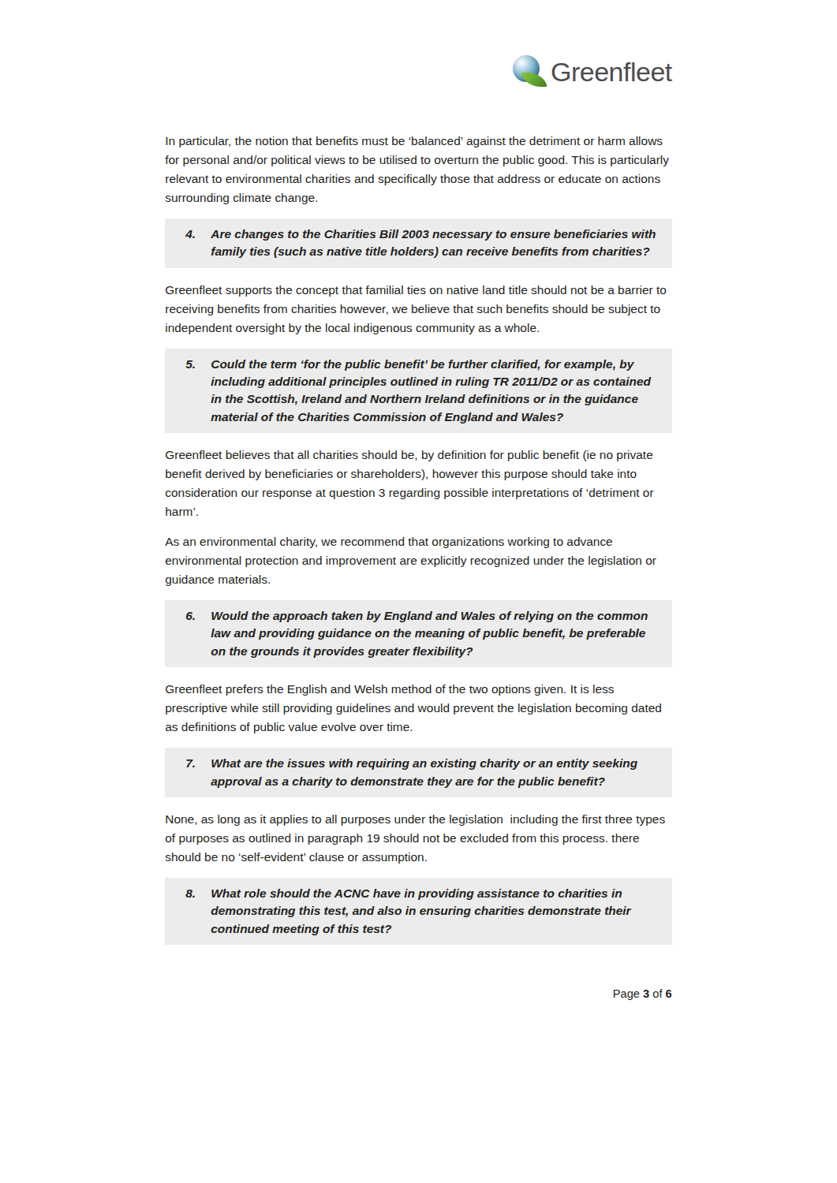Greenfleet
In particular, the notion that benefits must be ‘balanced’ against the detriment or harm allows for personal and/or political views to be utilised to overturn the public good. This is particularly relevant to environmental charities and specifically those that address or educate on actions surrounding climate change.
4.
Are changes to the Charities Bill 2003 necessary to ensure beneficiaries with family ties (such as native title holders) can receive benefits from charities?
Greenfleet supports the concept that familial ties on native land title should not be a barrier to receiving benefits from charities however, we believe that such benefits should be subject to independent oversight by the local indigenous community as a whole.
5.
Could the term ‘for the public benefit’ be further clarified, for example, by including additional principles outlined in ruling TR 2011/D2 or as contained in the Scottish, Ireland and Northern Ireland definitions or in the guidance material of the Charities Commission of England and Wales?
Greenfleet believes that all charities should be, by definition for public benefit (ie no private benefit derived by beneficiaries or shareholders), however this purpose should take into consideration our response at question 3 regarding possible interpretations of ‘detriment or harm’.
As an environmental charity, we recommend that organizations working to advance environmental protection and improvement are explicitly recognized under the legislation or guidance materials.
6.
Would the approach taken by England and Wales of relying on the common law and providing guidance on the meaning of public benefit, be preferable on the grounds it provides greater flexibility?
Greenfleet prefers the English and Welsh method of the two options given. It is less prescriptive while still providing guidelines and would prevent the legislation becoming dated as definitions of public value evolve over time.
7.
What are the issues with requiring an existing charity or an entity seeking approval as a charity to demonstrate they are for the public benefit?
None, as long as it applies to all purposes under the legislation including the first three types of purposes as outlined in paragraph 19 should not be excluded from this process. there should be no ‘self-evident’ clause or assumption.
8.
What role should the ACNC have in providing assistance to charities in demonstrating this test, and also in ensuring charities demonstrate their continued meeting of this test?
Page 3 of 6